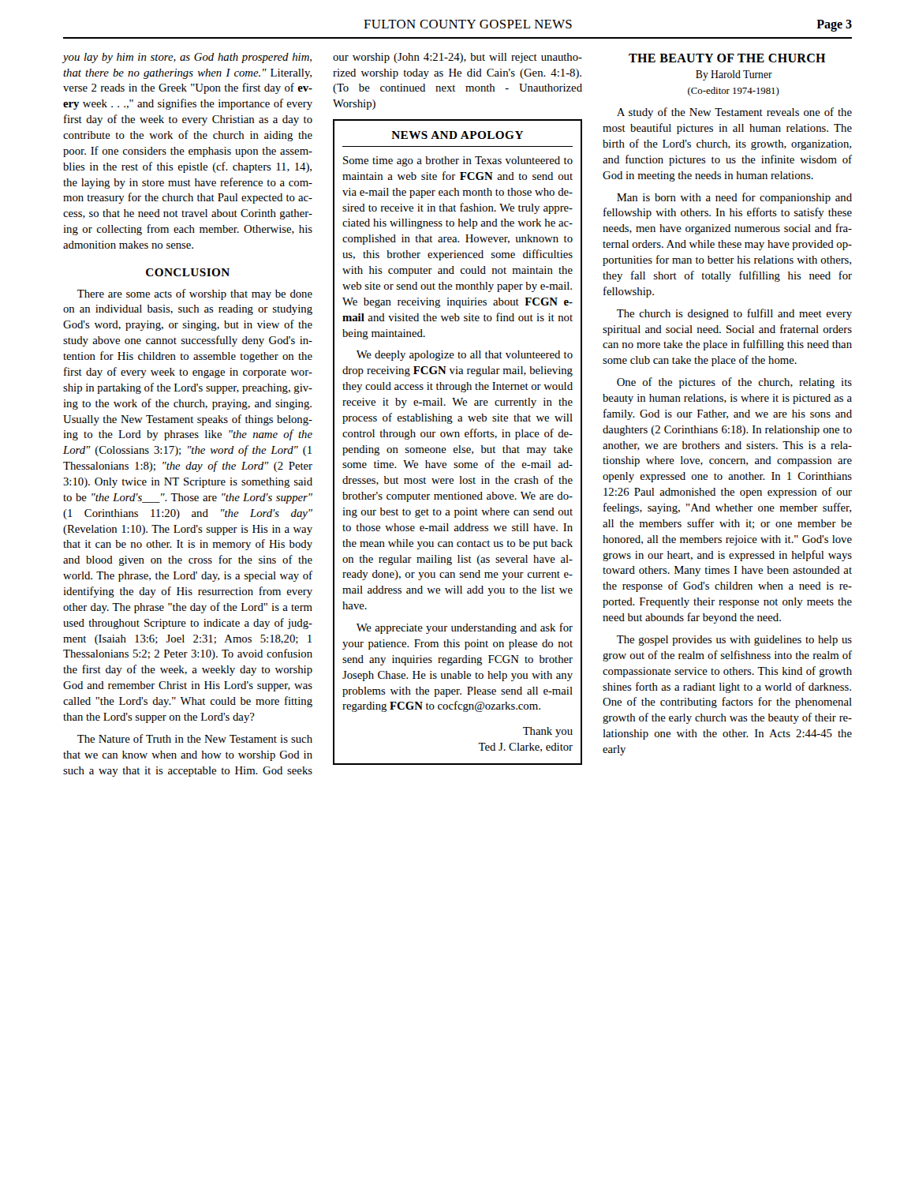FULTON COUNTY GOSPEL NEWS
Page 3
you lay by him in store, as God hath prospered him, that there be no gatherings when I come." Literally, verse 2 reads in the Greek "Upon the first day of every week . . .," and signifies the importance of every first day of the week to every Christian as a day to contribute to the work of the church in aiding the poor. If one considers the emphasis upon the assemblies in the rest of this epistle (cf. chapters 11, 14), the laying by in store must have reference to a common treasury for the church that Paul expected to access, so that he need not travel about Corinth gathering or collecting from each member. Otherwise, his admonition makes no sense.
Conclusion
There are some acts of worship that may be done on an individual basis, such as reading or studying God's word, praying, or singing, but in view of the study above one cannot successfully deny God's intention for His children to assemble together on the first day of every week to engage in corporate worship in partaking of the Lord's supper, preaching, giving to the work of the church, praying, and singing. Usually the New Testament speaks of things belonging to the Lord by phrases like "the name of the Lord" (Colossians 3:17); "the word of the Lord" (1 Thessalonians 1:8); "the day of the Lord" (2 Peter 3:10). Only twice in NT Scripture is something said to be "the Lord's___". Those are "the Lord's supper" (1 Corinthians 11:20) and "the Lord's day" (Revelation 1:10). The Lord's supper is His in a way that it can be no other. It is in memory of His body and blood given on the cross for the sins of the world. The phrase, the Lord' day, is a special way of identifying the day of His resurrection from every other day. The phrase "the day of the Lord" is a term used throughout Scripture to indicate a day of judgment (Isaiah 13:6; Joel 2:31; Amos 5:18,20; 1 Thessalonians 5:2; 2 Peter 3:10). To avoid confusion the first day of the week, a weekly day to worship God and remember Christ in His Lord's supper, was called "the Lord's day." What could be more fitting than the Lord's supper on the Lord's day?
The Nature of Truth in the New Testament is such that we can know when and how to worship God in such a way that it is acceptable to Him. God seeks our worship (John 4:21-24), but will reject unauthorized worship today as He did Cain's (Gen. 4:1-8). (To be continued next month - Unauthorized Worship)
News and Apology
Some time ago a brother in Texas volunteered to maintain a web site for FCGN and to send out via e-mail the paper each month to those who desired to receive it in that fashion. We truly appreciated his willingness to help and the work he accomplished in that area. However, unknown to us, this brother experienced some difficulties with his computer and could not maintain the web site or send out the monthly paper by e-mail. We began receiving inquiries about FCGN e-mail and visited the web site to find out is it not being maintained.
We deeply apologize to all that volunteered to drop receiving FCGN via regular mail, believing they could access it through the Internet or would receive it by e-mail. We are currently in the process of establishing a web site that we will control through our own efforts, in place of depending on someone else, but that may take some time. We have some of the e-mail addresses, but most were lost in the crash of the brother's computer mentioned above. We are doing our best to get to a point where can send out to those whose e-mail address we still have. In the mean while you can contact us to be put back on the regular mailing list (as several have already done), or you can send me your current e-mail address and we will add you to the list we have.
We appreciate your understanding and ask for your patience. From this point on please do not send any inquiries regarding FCGN to brother Joseph Chase. He is unable to help you with any problems with the paper. Please send all e-mail regarding FCGN to cocfcgn@ozarks.com.
Thank you Ted J. Clarke, editor
The Beauty of the Church
By Harold Turner
(Co-editor 1974-1981)
A study of the New Testament reveals one of the most beautiful pictures in all human relations. The birth of the Lord's church, its growth, organization, and function pictures to us the infinite wisdom of God in meeting the needs in human relations.
Man is born with a need for companionship and fellowship with others. In his efforts to satisfy these needs, men have organized numerous social and fraternal orders. And while these may have provided opportunities for man to better his relations with others, they fall short of totally fulfilling his need for fellowship.
The church is designed to fulfill and meet every spiritual and social need. Social and fraternal orders can no more take the place in fulfilling this need than some club can take the place of the home.
One of the pictures of the church, relating its beauty in human relations, is where it is pictured as a family. God is our Father, and we are his sons and daughters (2 Corinthians 6:18). In relationship one to another, we are brothers and sisters. This is a relationship where love, concern, and compassion are openly expressed one to another. In 1 Corinthians 12:26 Paul admonished the open expression of our feelings, saying, "And whether one member suffer, all the members suffer with it; or one member be honored, all the members rejoice with it." God's love grows in our heart, and is expressed in helpful ways toward others. Many times I have been astounded at the response of God's children when a need is reported. Frequently their response not only meets the need but abounds far beyond the need.
The gospel provides us with guidelines to help us grow out of the realm of selfishness into the realm of compassionate service to others. This kind of growth shines forth as a radiant light to a world of darkness. One of the contributing factors for the phenomenal growth of the early church was the beauty of their relationship one with the other. In Acts 2:44-45 the early